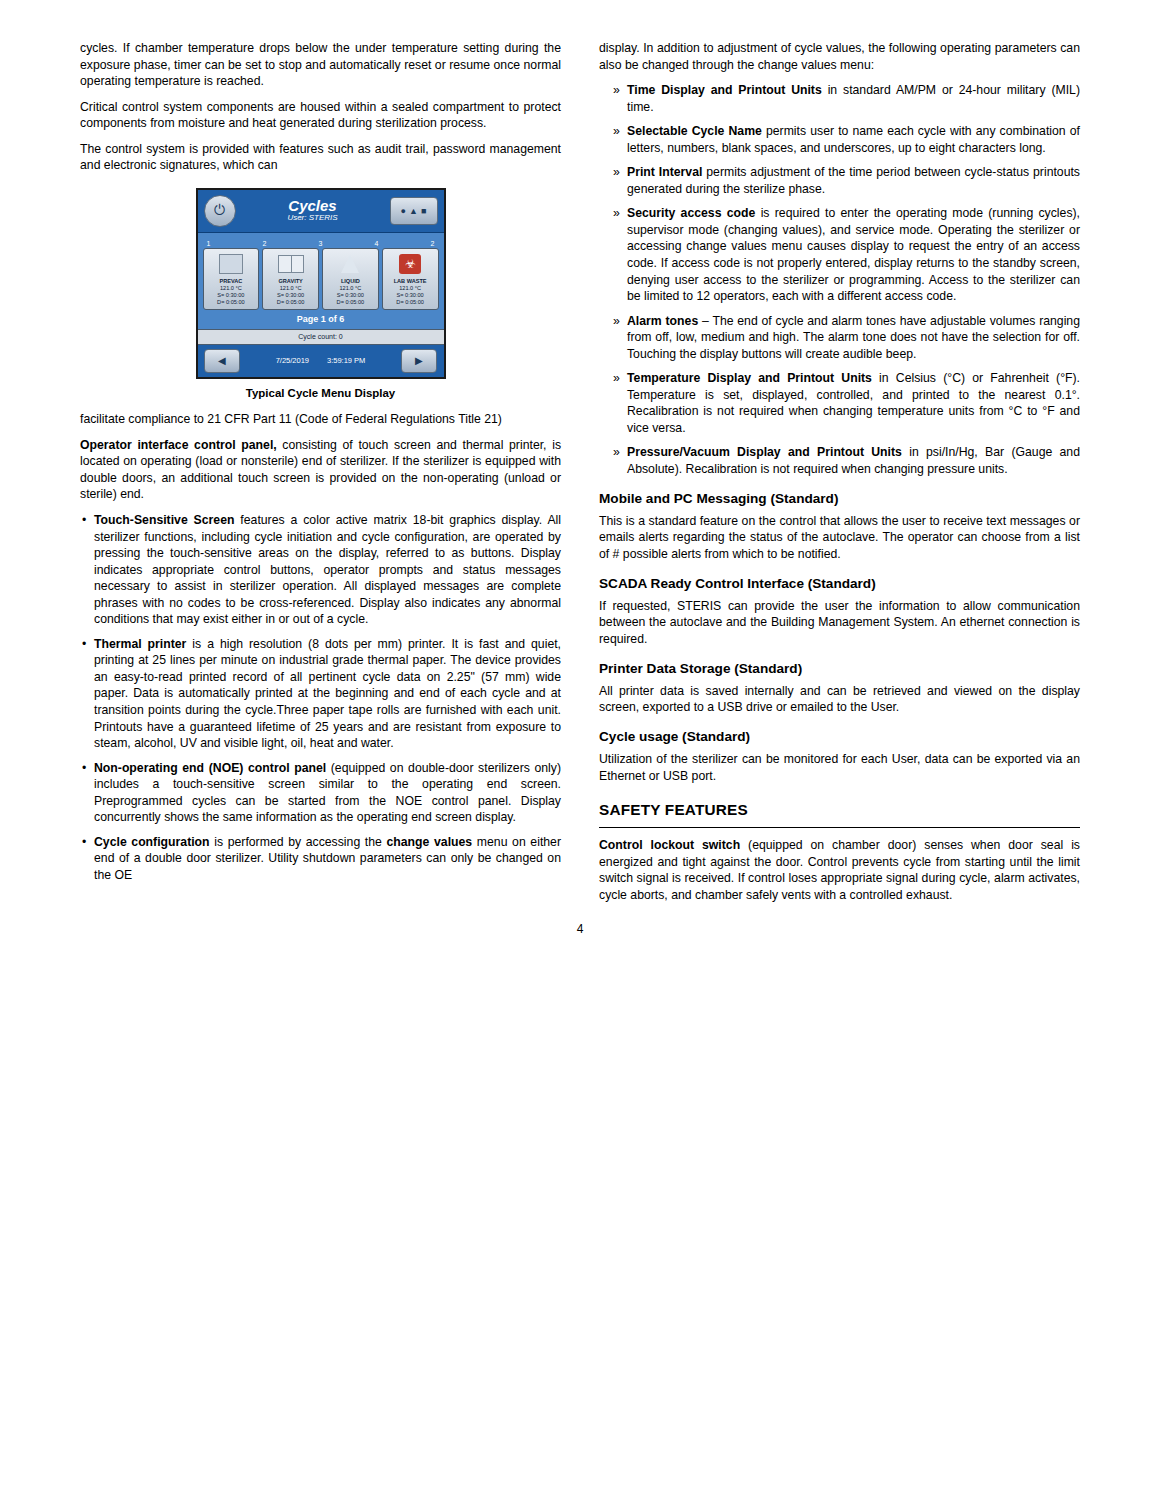cycles. If chamber temperature drops below the under temperature setting during the exposure phase, timer can be set to stop and automatically reset or resume once normal operating temperature is reached.
Critical control system components are housed within a sealed compartment to protect components from moisture and heat generated during sterilization process.
The control system is provided with features such as audit trail, password management and electronic signatures, which can
⏻
Cycles User: STERIS
●▲■
12342
PREVAC
121.0 °C
S= 0:30:00
D= 0:05:00
GRAVITY
121.0 °C
S= 0:30:00
D= 0:05:00
LIQUID
121.0 °C
S= 0:30:00
D= 0:05:00
☣
LAB WASTE
121.0 °C
S= 0:30:00
D= 0:05:00
Page 1 of 6
Cycle count: 0
◀
7/25/20193:59:19 PM
▶
Typical Cycle Menu Display
facilitate compliance to 21 CFR Part 11 (Code of Federal Regulations Title 21)
Operator interface control panel, consisting of touch screen and thermal printer, is located on operating (load or nonsterile) end of sterilizer. If the sterilizer is equipped with double doors, an additional touch screen is provided on the non-operating (unload or sterile) end.
Touch-Sensitive Screen features a color active matrix 18-bit graphics display. All sterilizer functions, including cycle initiation and cycle configuration, are operated by pressing the touch-sensitive areas on the display, referred to as buttons. Display indicates appropriate control buttons, operator prompts and status messages necessary to assist in sterilizer operation. All displayed messages are complete phrases with no codes to be cross-referenced. Display also indicates any abnormal conditions that may exist either in or out of a cycle.
Thermal printer is a high resolution (8 dots per mm) printer. It is fast and quiet, printing at 25 lines per minute on industrial grade thermal paper. The device provides an easy-to-read printed record of all pertinent cycle data on 2.25" (57 mm) wide paper. Data is automatically printed at the beginning and end of each cycle and at transition points during the cycle.Three paper tape rolls are furnished with each unit. Printouts have a guaranteed lifetime of 25 years and are resistant from exposure to steam, alcohol, UV and visible light, oil, heat and water.
Non-operating end (NOE) control panel (equipped on double-door sterilizers only) includes a touch-sensitive screen similar to the operating end screen. Preprogrammed cycles can be started from the NOE control panel. Display concurrently shows the same information as the operating end screen display.
Cycle configuration is performed by accessing the change values menu on either end of a double door sterilizer. Utility shutdown parameters can only be changed on the OE
display. In addition to adjustment of cycle values, the following operating parameters can also be changed through the change values menu:
Time Display and Printout Units in standard AM/PM or 24-hour military (MIL) time.
Selectable Cycle Name permits user to name each cycle with any combination of letters, numbers, blank spaces, and underscores, up to eight characters long.
Print Interval permits adjustment of the time period between cycle-status printouts generated during the sterilize phase.
Security access code is required to enter the operating mode (running cycles), supervisor mode (changing values), and service mode. Operating the sterilizer or accessing change values menu causes display to request the entry of an access code. If access code is not properly entered, display returns to the standby screen, denying user access to the sterilizer or programming. Access to the sterilizer can be limited to 12 operators, each with a different access code.
Alarm tones – The end of cycle and alarm tones have adjustable volumes ranging from off, low, medium and high. The alarm tone does not have the selection for off. Touching the display buttons will create audible beep.
Temperature Display and Printout Units in Celsius (°C) or Fahrenheit (°F). Temperature is set, displayed, controlled, and printed to the nearest 0.1°. Recalibration is not required when changing temperature units from °C to °F and vice versa.
Pressure/Vacuum Display and Printout Units in psi/In/Hg, Bar (Gauge and Absolute). Recalibration is not required when changing pressure units.
Mobile and PC Messaging (Standard)
This is a standard feature on the control that allows the user to receive text messages or emails alerts regarding the status of the autoclave. The operator can choose from a list of # possible alerts from which to be notified.
SCADA Ready Control Interface (Standard)
If requested, STERIS can provide the user the information to allow communication between the autoclave and the Building Management System. An ethernet connection is required.
Printer Data Storage (Standard)
All printer data is saved internally and can be retrieved and viewed on the display screen, exported to a USB drive or emailed to the User.
Cycle usage (Standard)
Utilization of the sterilizer can be monitored for each User, data can be exported via an Ethernet or USB port.
SAFETY FEATURES
Control lockout switch (equipped on chamber door) senses when door seal is energized and tight against the door. Control prevents cycle from starting until the limit switch signal is received. If control loses appropriate signal during cycle, alarm activates, cycle aborts, and chamber safely vents with a controlled exhaust.
4